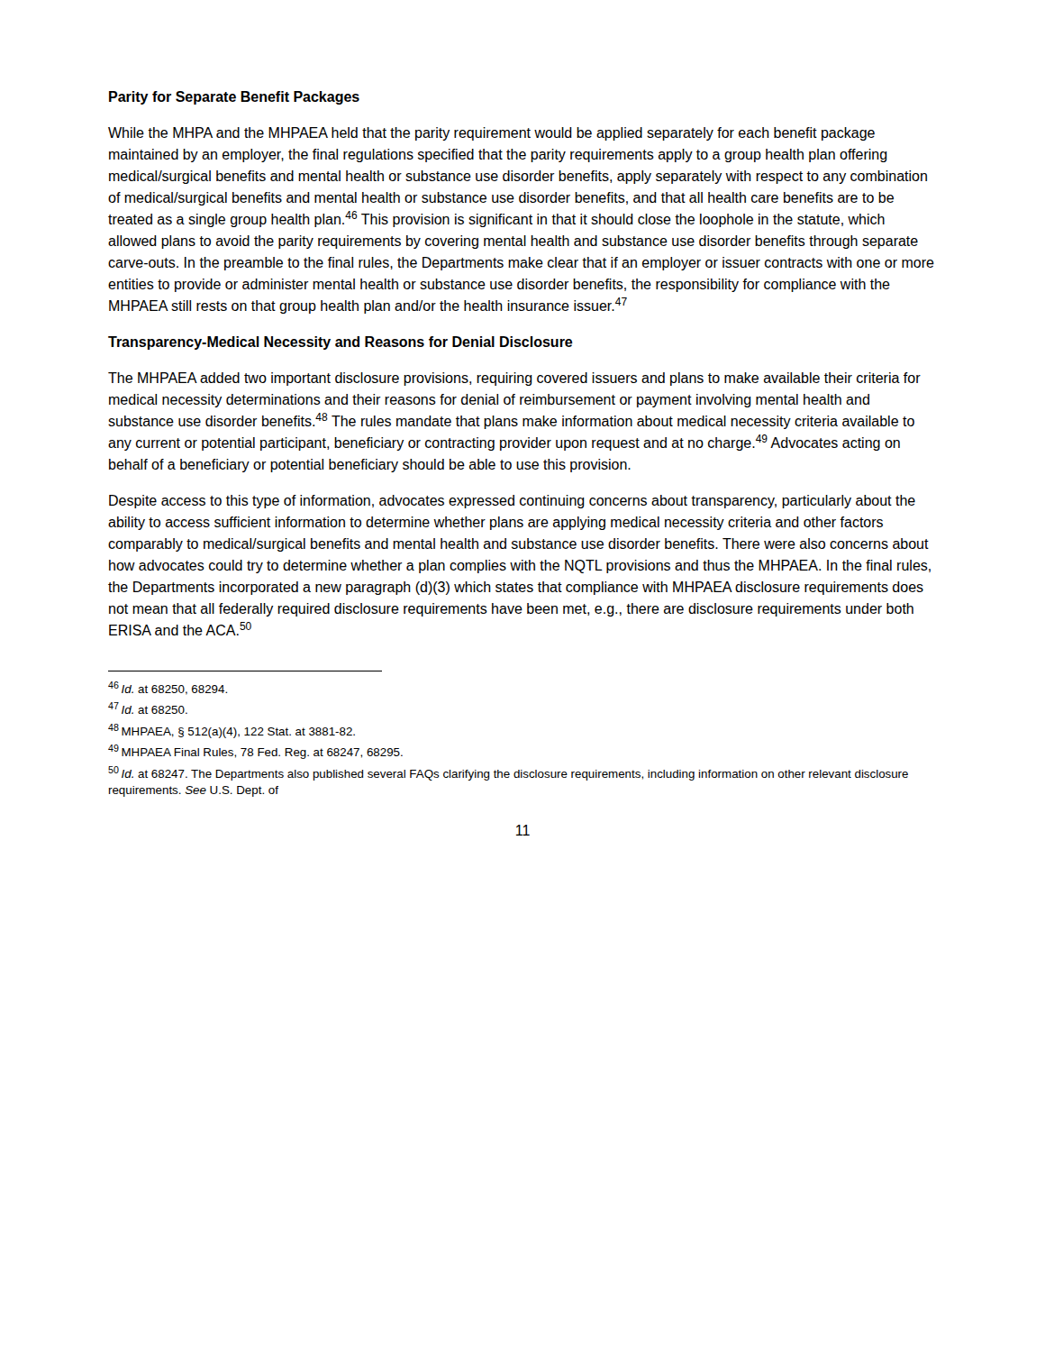Parity for Separate Benefit Packages
While the MHPA and the MHPAEA held that the parity requirement would be applied separately for each benefit package maintained by an employer, the final regulations specified that the parity requirements apply to a group health plan offering medical/surgical benefits and mental health or substance use disorder benefits, apply separately with respect to any combination of medical/surgical benefits and mental health or substance use disorder benefits, and that all health care benefits are to be treated as a single group health plan.46 This provision is significant in that it should close the loophole in the statute, which allowed plans to avoid the parity requirements by covering mental health and substance use disorder benefits through separate carve-outs. In the preamble to the final rules, the Departments make clear that if an employer or issuer contracts with one or more entities to provide or administer mental health or substance use disorder benefits, the responsibility for compliance with the MHPAEA still rests on that group health plan and/or the health insurance issuer.47
Transparency-Medical Necessity and Reasons for Denial Disclosure
The MHPAEA added two important disclosure provisions, requiring covered issuers and plans to make available their criteria for medical necessity determinations and their reasons for denial of reimbursement or payment involving mental health and substance use disorder benefits.48 The rules mandate that plans make information about medical necessity criteria available to any current or potential participant, beneficiary or contracting provider upon request and at no charge.49 Advocates acting on behalf of a beneficiary or potential beneficiary should be able to use this provision.
Despite access to this type of information, advocates expressed continuing concerns about transparency, particularly about the ability to access sufficient information to determine whether plans are applying medical necessity criteria and other factors comparably to medical/surgical benefits and mental health and substance use disorder benefits. There were also concerns about how advocates could try to determine whether a plan complies with the NQTL provisions and thus the MHPAEA. In the final rules, the Departments incorporated a new paragraph (d)(3) which states that compliance with MHPAEA disclosure requirements does not mean that all federally required disclosure requirements have been met, e.g., there are disclosure requirements under both ERISA and the ACA.50
46 Id. at 68250, 68294.
47 Id. at 68250.
48 MHPAEA, § 512(a)(4), 122 Stat. at 3881-82.
49 MHPAEA Final Rules, 78 Fed. Reg. at 68247, 68295.
50 Id. at 68247. The Departments also published several FAQs clarifying the disclosure requirements, including information on other relevant disclosure requirements. See U.S. Dept. of
11